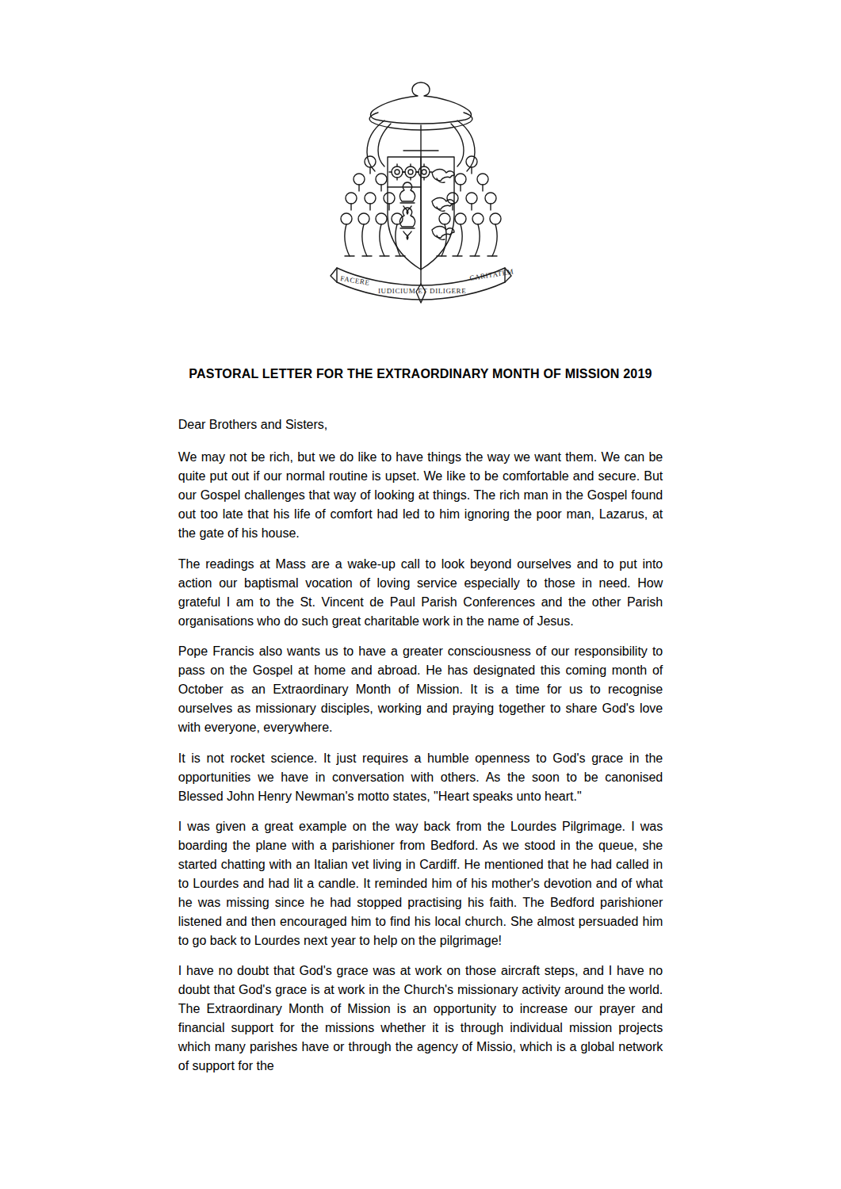FACERE IUDICIUM ET DILIGERE CARITATEM
PASTORAL LETTER FOR THE EXTRAORDINARY MONTH OF MISSION 2019
Dear Brothers and Sisters,
We may not be rich, but we do like to have things the way we want them. We can be quite put out if our normal routine is upset. We like to be comfortable and secure. But our Gospel challenges that way of looking at things. The rich man in the Gospel found out too late that his life of comfort had led to him ignoring the poor man, Lazarus, at the gate of his house.
The readings at Mass are a wake-up call to look beyond ourselves and to put into action our baptismal vocation of loving service especially to those in need. How grateful I am to the St. Vincent de Paul Parish Conferences and the other Parish organisations who do such great charitable work in the name of Jesus.
Pope Francis also wants us to have a greater consciousness of our responsibility to pass on the Gospel at home and abroad. He has designated this coming month of October as an Extraordinary Month of Mission. It is a time for us to recognise ourselves as missionary disciples, working and praying together to share God's love with everyone, everywhere.
It is not rocket science. It just requires a humble openness to God's grace in the opportunities we have in conversation with others. As the soon to be canonised Blessed John Henry Newman's motto states, "Heart speaks unto heart."
I was given a great example on the way back from the Lourdes Pilgrimage. I was boarding the plane with a parishioner from Bedford. As we stood in the queue, she started chatting with an Italian vet living in Cardiff. He mentioned that he had called in to Lourdes and had lit a candle. It reminded him of his mother's devotion and of what he was missing since he had stopped practising his faith. The Bedford parishioner listened and then encouraged him to find his local church. She almost persuaded him to go back to Lourdes next year to help on the pilgrimage!
I have no doubt that God's grace was at work on those aircraft steps, and I have no doubt that God's grace is at work in the Church's missionary activity around the world. The Extraordinary Month of Mission is an opportunity to increase our prayer and financial support for the missions whether it is through individual mission projects which many parishes have or through the agency of Missio, which is a global network of support for the